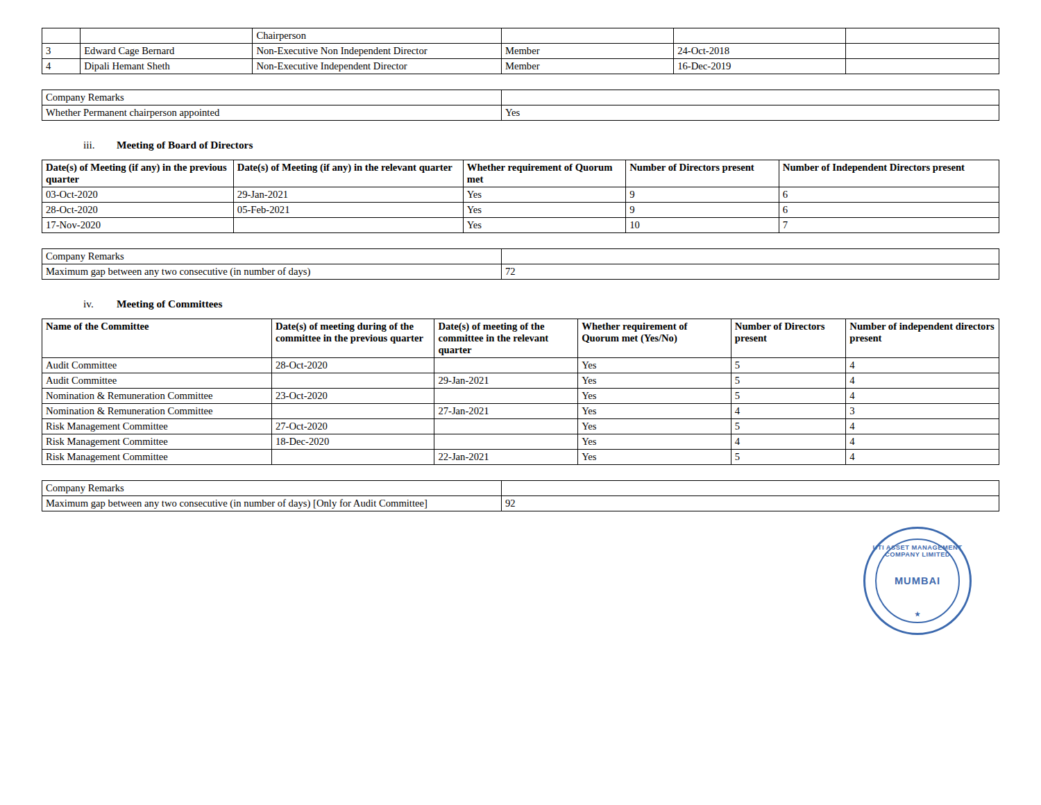| | | Chairperson | | | |
| 3 | Edward Cage Bernard | Non-Executive Non Independent Director | Member | 24-Oct-2018 | |
| 4 | Dipali Hemant Sheth | Non-Executive Independent Director | Member | 16-Dec-2019 | |
| Company Remarks | |
| Whether Permanent chairperson appointed | Yes |
iii. Meeting of Board of Directors
| Date(s) of Meeting (if any) in the previous quarter | Date(s) of Meeting (if any) in the relevant quarter | Whether requirement of Quorum met | Number of Directors present | Number of Independent Directors present |
| --- | --- | --- | --- | --- |
| 03-Oct-2020 | 29-Jan-2021 | Yes | 9 | 6 |
| 28-Oct-2020 | 05-Feb-2021 | Yes | 9 | 6 |
| 17-Nov-2020 | | Yes | 10 | 7 |
| Company Remarks | |
| Maximum gap between any two consecutive (in number of days) | 72 |
iv. Meeting of Committees
| Name of the Committee | Date(s) of meeting during of the committee in the previous quarter | Date(s) of meeting of the committee in the relevant quarter | Whether requirement of Quorum met (Yes/No) | Number of Directors present | Number of independent directors present |
| --- | --- | --- | --- | --- | --- |
| Audit Committee | 28-Oct-2020 | | Yes | 5 | 4 |
| Audit Committee | | 29-Jan-2021 | Yes | 5 | 4 |
| Nomination & Remuneration Committee | 23-Oct-2020 | | Yes | 5 | 4 |
| Nomination & Remuneration Committee | | 27-Jan-2021 | Yes | 4 | 3 |
| Risk Management Committee | 27-Oct-2020 | | Yes | 5 | 4 |
| Risk Management Committee | 18-Dec-2020 | | Yes | 4 | 4 |
| Risk Management Committee | | 22-Jan-2021 | Yes | 5 | 4 |
| Company Remarks | |
| Maximum gap between any two consecutive (in number of days) [Only for Audit Committee] | 92 |
UTI ASSET MANAGEMENT COMPANY LIMITED
MUMBAI
★